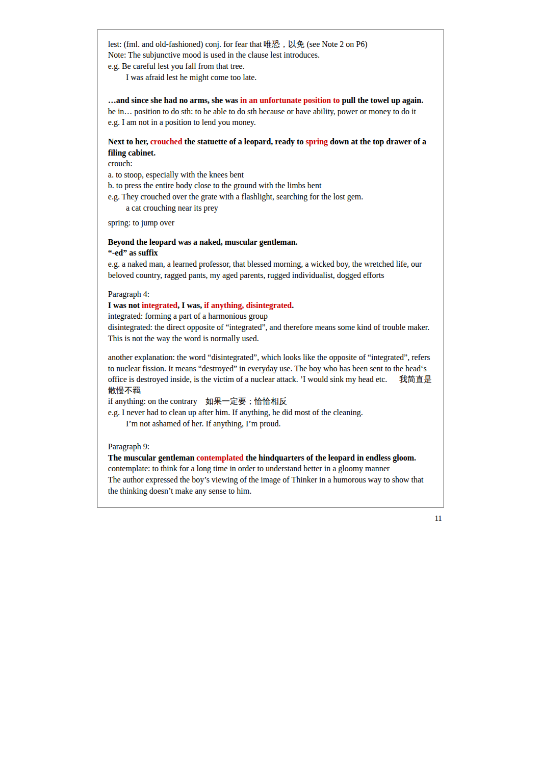lest: (fml. and old-fashioned) conj. for fear that 唯恐，以免 (see Note 2 on P6)
Note: The subjunctive mood is used in the clause lest introduces.
e.g. Be careful lest you fall from that tree.
I was afraid lest he might come too late.
…and since she had no arms, she was in an unfortunate position to pull the towel up again.
be in… position to do sth: to be able to do sth because or have ability, power or money to do it
e.g. I am not in a position to lend you money.
Next to her, crouched the statuette of a leopard, ready to spring down at the top drawer of a filing cabinet.
crouch:
a. to stoop, especially with the knees bent
b. to press the entire body close to the ground with the limbs bent
e.g. They crouched over the grate with a flashlight, searching for the lost gem.
a cat crouching near its prey
spring: to jump over
Beyond the leopard was a naked, muscular gentleman.
“-ed” as suffix
e.g. a naked man, a learned professor, that blessed morning, a wicked boy, the wretched life, our beloved country, ragged pants, my aged parents, rugged individualist, dogged efforts
Paragraph 4:
I was not integrated, I was, if anything, disintegrated.
integrated: forming a part of a harmonious group
disintegrated: the direct opposite of “integrated”, and therefore means some kind of trouble maker. This is not the way the word is normally used.
another explanation: the word “disintegrated”, which looks like the opposite of “integrated”, refers to nuclear fission. It means “destroyed” in everyday use. The boy who has been sent to the head‘s office is destroyed inside, is the victim of a nuclear attack. ’I would sink my head etc. 我简直是散慢不羁
if anything: on the contrary 如果一定要；恰恰相反
e.g. I never had to clean up after him. If anything, he did most of the cleaning.
I’m not ashamed of her. If anything, I’m proud.
Paragraph 9:
The muscular gentleman contemplated the hindquarters of the leopard in endless gloom.
contemplate: to think for a long time in order to understand better in a gloomy manner
The author expressed the boy’s viewing of the image of Thinker in a humorous way to show that the thinking doesn’t make any sense to him.
11